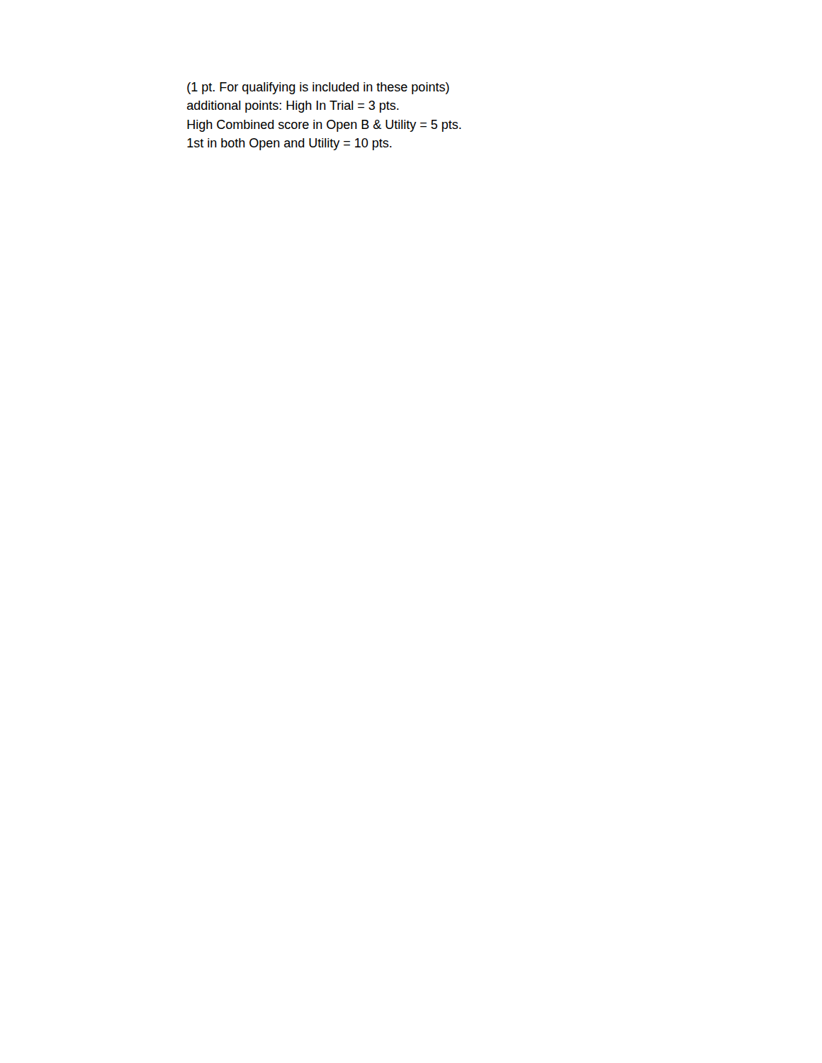(1 pt. For qualifying is included in these points)
additional points: High In Trial = 3 pts.
High Combined score in Open B & Utility = 5 pts.
1st in both Open and Utility = 10 pts.